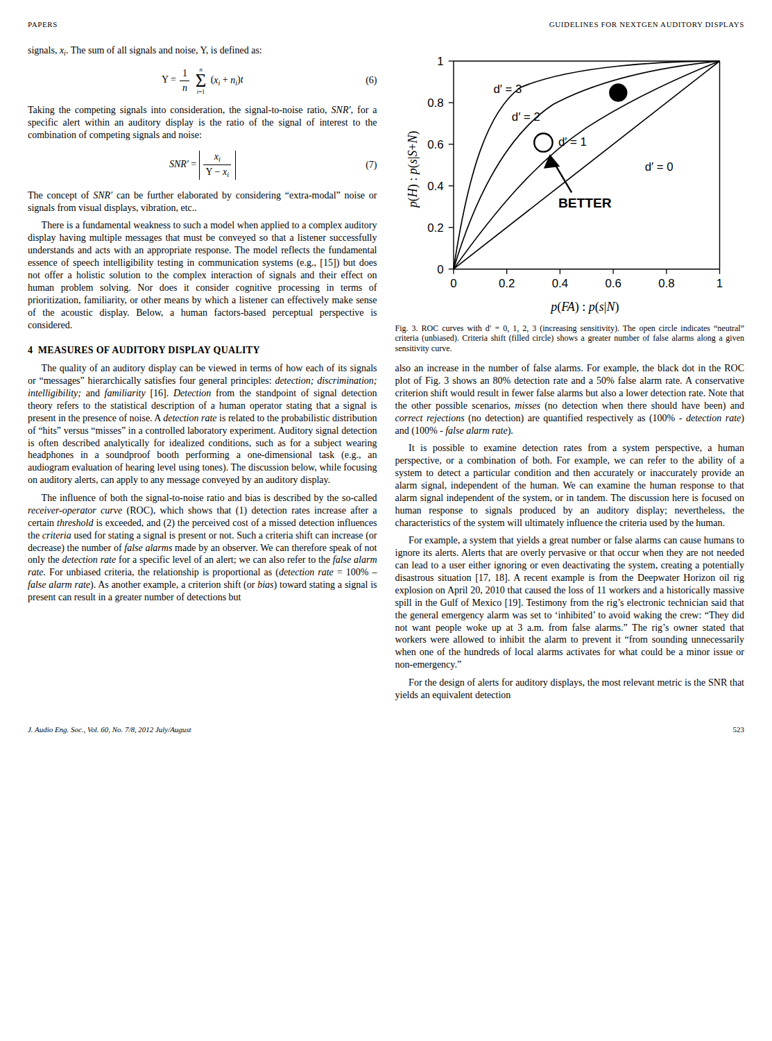PAPERS
GUIDELINES FOR NEXTGEN AUDITORY DISPLAYS
signals, xi. The sum of all signals and noise, Y, is defined as:
Y = 1 n nΣi=1 (xi + ni)t
(6)
Taking the competing signals into consideration, the signal-to-noise ratio, SNR′, for a specific alert within an auditory display is the ratio of the signal of interest to the combination of competing signals and noise:
SNR′ = xi Y − xi
(7)
The concept of SNR′ can be further elaborated by considering “extra-modal” noise or signals from visual displays, vibration, etc..
There is a fundamental weakness to such a model when applied to a complex auditory display having multiple messages that must be conveyed so that a listener successfully understands and acts with an appropriate response. The model reflects the fundamental essence of speech intelligibility testing in communication systems (e.g., [15]) but does not offer a holistic solution to the complex interaction of signals and their effect on human problem solving. Nor does it consider cognitive processing in terms of prioritization, familiarity, or other means by which a listener can effectively make sense of the acoustic display. Below, a human factors-based perceptual perspective is considered.
4 MEASURES OF AUDITORY DISPLAY QUALITY
The quality of an auditory display can be viewed in terms of how each of its signals or “messages” hierarchically satisfies four general principles: detection; discrimination; intelligibility; and familiarity [16]. Detection from the standpoint of signal detection theory refers to the statistical description of a human operator stating that a signal is present in the presence of noise. A detection rate is related to the probabilistic distribution of “hits” versus “misses” in a controlled laboratory experiment. Auditory signal detection is often described analytically for idealized conditions, such as for a subject wearing headphones in a soundproof booth performing a one-dimensional task (e.g., an audiogram evaluation of hearing level using tones). The discussion below, while focusing on auditory alerts, can apply to any message conveyed by an auditory display.
The influence of both the signal-to-noise ratio and bias is described by the so-called receiver-operator curve (ROC), which shows that (1) detection rates increase after a certain threshold is exceeded, and (2) the perceived cost of a missed detection influences the criteria used for stating a signal is present or not. Such a criteria shift can increase (or decrease) the number of false alarms made by an observer. We can therefore speak of not only the detection rate for a specific level of an alert; we can also refer to the false alarm rate. For unbiased criteria, the relationship is proportional as (detection rate = 100% – false alarm rate). As another example, a criterion shift (or bias) toward stating a signal is present can result in a greater number of detections but
0 0.2 0.4 0.6 0.8 1 0 0.2 0.4 0.6 0.8 1 d′ = 3 d′ = 2 d′ = 1 d′ = 0 BETTER p(FA) : p(s|N) p(H) : p(s|S+N)
Fig. 3. ROC curves with d′ = 0, 1, 2, 3 (increasing sensitivity). The open circle indicates “neutral” criteria (unbiased). Criteria shift (filled circle) shows a greater number of false alarms along a given sensitivity curve.
also an increase in the number of false alarms. For example, the black dot in the ROC plot of Fig. 3 shows an 80% detection rate and a 50% false alarm rate. A conservative criterion shift would result in fewer false alarms but also a lower detection rate. Note that the other possible scenarios, misses (no detection when there should have been) and correct rejections (no detection) are quantified respectively as (100% - detection rate) and (100% - false alarm rate).
It is possible to examine detection rates from a system perspective, a human perspective, or a combination of both. For example, we can refer to the ability of a system to detect a particular condition and then accurately or inaccurately provide an alarm signal, independent of the human. We can examine the human response to that alarm signal independent of the system, or in tandem. The discussion here is focused on human response to signals produced by an auditory display; nevertheless, the characteristics of the system will ultimately influence the criteria used by the human.
For example, a system that yields a great number or false alarms can cause humans to ignore its alerts. Alerts that are overly pervasive or that occur when they are not needed can lead to a user either ignoring or even deactivating the system, creating a potentially disastrous situation [17, 18]. A recent example is from the Deepwater Horizon oil rig explosion on April 20, 2010 that caused the loss of 11 workers and a historically massive spill in the Gulf of Mexico [19]. Testimony from the rig’s electronic technician said that the general emergency alarm was set to ‘inhibited’ to avoid waking the crew: “They did not want people woke up at 3 a.m. from false alarms.” The rig’s owner stated that workers were allowed to inhibit the alarm to prevent it “from sounding unnecessarily when one of the hundreds of local alarms activates for what could be a minor issue or non-emergency.”
For the design of alerts for auditory displays, the most relevant metric is the SNR that yields an equivalent detection
J. Audio Eng. Soc., Vol. 60, No. 7/8, 2012 July/August
523